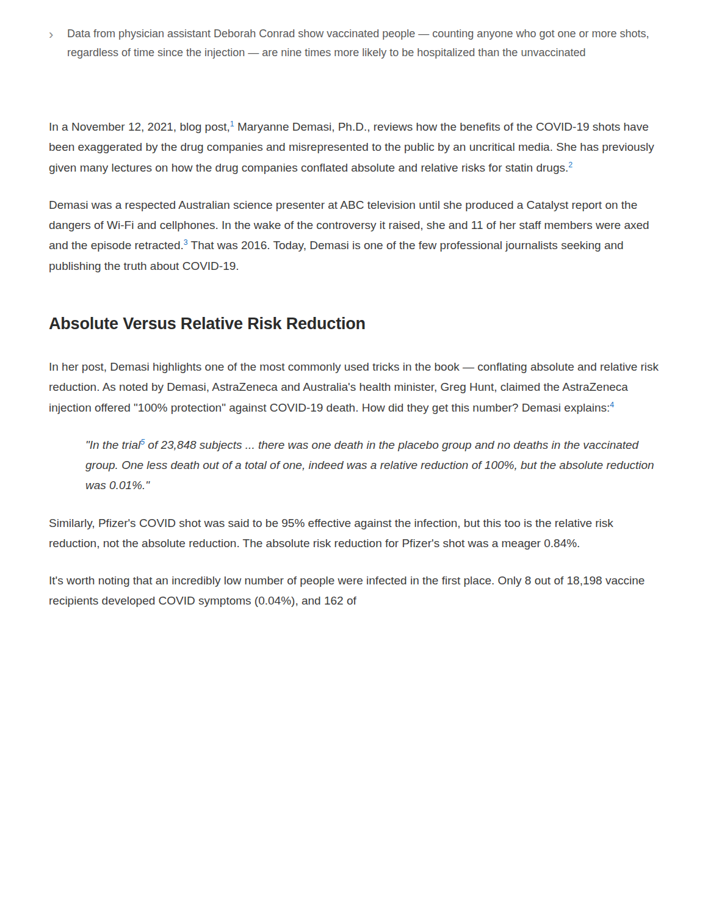Data from physician assistant Deborah Conrad show vaccinated people — counting anyone who got one or more shots, regardless of time since the injection — are nine times more likely to be hospitalized than the unvaccinated
In a November 12, 2021, blog post,1 Maryanne Demasi, Ph.D., reviews how the benefits of the COVID-19 shots have been exaggerated by the drug companies and misrepresented to the public by an uncritical media. She has previously given many lectures on how the drug companies conflated absolute and relative risks for statin drugs.2
Demasi was a respected Australian science presenter at ABC television until she produced a Catalyst report on the dangers of Wi-Fi and cellphones. In the wake of the controversy it raised, she and 11 of her staff members were axed and the episode retracted.3 That was 2016. Today, Demasi is one of the few professional journalists seeking and publishing the truth about COVID-19.
Absolute Versus Relative Risk Reduction
In her post, Demasi highlights one of the most commonly used tricks in the book — conflating absolute and relative risk reduction. As noted by Demasi, AstraZeneca and Australia's health minister, Greg Hunt, claimed the AstraZeneca injection offered "100% protection" against COVID-19 death. How did they get this number? Demasi explains:4
"In the trial5 of 23,848 subjects ... there was one death in the placebo group and no deaths in the vaccinated group. One less death out of a total of one, indeed was a relative reduction of 100%, but the absolute reduction was 0.01%."
Similarly, Pfizer's COVID shot was said to be 95% effective against the infection, but this too is the relative risk reduction, not the absolute reduction. The absolute risk reduction for Pfizer's shot was a meager 0.84%.
It's worth noting that an incredibly low number of people were infected in the first place. Only 8 out of 18,198 vaccine recipients developed COVID symptoms (0.04%), and 162 of